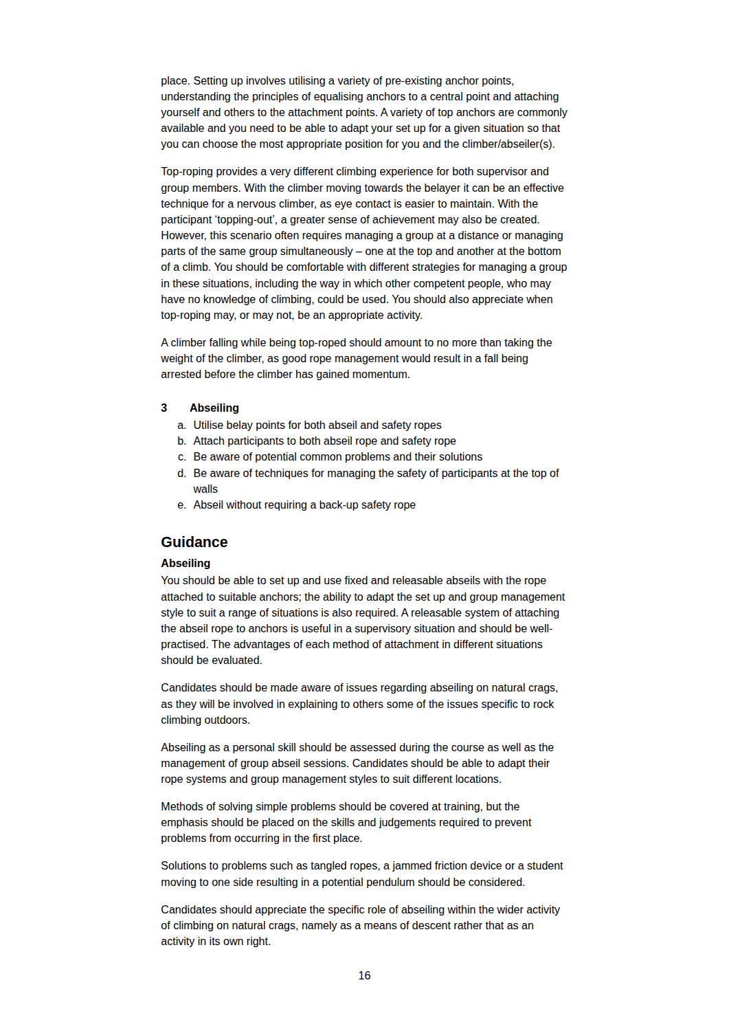place. Setting up involves utilising a variety of pre-existing anchor points, understanding the principles of equalising anchors to a central point and attaching yourself and others to the attachment points. A variety of top anchors are commonly available and you need to be able to adapt your set up for a given situation so that you can choose the most appropriate position for you and the climber/abseiler(s).
Top-roping provides a very different climbing experience for both supervisor and group members. With the climber moving towards the belayer it can be an effective technique for a nervous climber, as eye contact is easier to maintain. With the participant ‘topping-out’, a greater sense of achievement may also be created. However, this scenario often requires managing a group at a distance or managing parts of the same group simultaneously – one at the top and another at the bottom of a climb. You should be comfortable with different strategies for managing a group in these situations, including the way in which other competent people, who may have no knowledge of climbing, could be used. You should also appreciate when top-roping may, or may not, be an appropriate activity.
A climber falling while being top-roped should amount to no more than taking the weight of the climber, as good rope management would result in a fall being arrested before the climber has gained momentum.
3 Abseiling
Utilise belay points for both abseil and safety ropes
Attach participants to both abseil rope and safety rope
Be aware of potential common problems and their solutions
Be aware of techniques for managing the safety of participants at the top of walls
Abseil without requiring a back-up safety rope
Guidance
Abseiling
You should be able to set up and use fixed and releasable abseils with the rope attached to suitable anchors; the ability to adapt the set up and group management style to suit a range of situations is also required. A releasable system of attaching the abseil rope to anchors is useful in a supervisory situation and should be well-practised. The advantages of each method of attachment in different situations should be evaluated.
Candidates should be made aware of issues regarding abseiling on natural crags, as they will be involved in explaining to others some of the issues specific to rock climbing outdoors.
Abseiling as a personal skill should be assessed during the course as well as the management of group abseil sessions. Candidates should be able to adapt their rope systems and group management styles to suit different locations.
Methods of solving simple problems should be covered at training, but the emphasis should be placed on the skills and judgements required to prevent problems from occurring in the first place.
Solutions to problems such as tangled ropes, a jammed friction device or a student moving to one side resulting in a potential pendulum should be considered.
Candidates should appreciate the specific role of abseiling within the wider activity of climbing on natural crags, namely as a means of descent rather that as an activity in its own right.
16